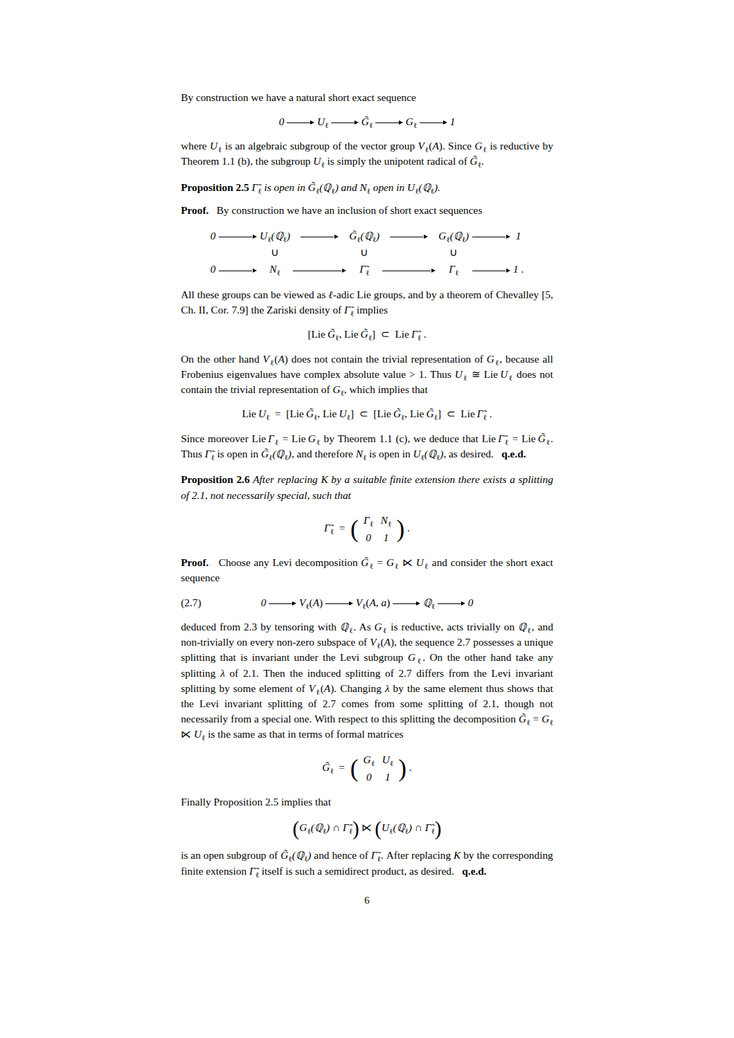By construction we have a natural short exact sequence
0 Uℓ G̃ℓ Gℓ 1
where Uℓ is an algebraic subgroup of the vector group Vℓ(A). Since Gℓ is reductive by Theorem 1.1 (b), the subgroup Uℓ is simply the unipotent radical of G̃ℓ.
Proposition 2.5 Γ̃ℓ is open in G̃ℓ(ℚℓ) and Nℓ open in Uℓ(ℚℓ).
Proof. By construction we have an inclusion of short exact sequences
| 0 | | U ℓ (ℚ ℓ ) | | G̃ ℓ (ℚ ℓ ) | | G ℓ (ℚ ℓ ) | | 1 |
| | | ∪ | | ∪ | | ∪ | | |
| 0 | | N ℓ | | Γ̃ ℓ | | Γ ℓ | | 1 . |
All these groups can be viewed as ℓ-adic Lie groups, and by a theorem of Chevalley [5, Ch. II, Cor. 7.9] the Zariski density of Γ̃ℓ implies
[Lie G̃ℓ, Lie G̃ℓ] ⊂ Lie Γ̃ℓ .
On the other hand Vℓ(A) does not contain the trivial representation of Gℓ, because all Frobenius eigenvalues have complex absolute value > 1. Thus Uℓ ≅ Lie Uℓ does not contain the trivial representation of Gℓ, which implies that
Lie Uℓ = [Lie G̃ℓ, Lie Uℓ] ⊂ [Lie G̃ℓ, Lie G̃ℓ] ⊂ Lie Γ̃ℓ .
Since moreover Lie Γℓ = Lie Gℓ by Theorem 1.1 (c), we deduce that Lie Γ̃ℓ = Lie G̃ℓ. Thus Γ̃ℓ is open in G̃ℓ(ℚℓ), and therefore Nℓ is open in Uℓ(ℚℓ), as desired. q.e.d.
Proposition 2.6 After replacing K by a suitable finite extension there exists a splitting of 2.1, not necessarily special, such that
Γ̃ℓ = (
| Γ ℓ | N ℓ |
| 0 | 1 |
) .
Proof. Choose any Levi decomposition G̃ℓ = Gℓ ⋉ Uℓ and consider the short exact sequence
(2.7) 0 Vℓ(A) Vℓ(A, a) ℚℓ 0
deduced from 2.3 by tensoring with ℚℓ. As Gℓ is reductive, acts trivially on ℚℓ, and non-trivially on every non-zero subspace of Vℓ(A), the sequence 2.7 possesses a unique splitting that is invariant under the Levi subgroup Gℓ. On the other hand take any splitting λ of 2.1. Then the induced splitting of 2.7 differs from the Levi invariant splitting by some element of Vℓ(A). Changing λ by the same element thus shows that the Levi invariant splitting of 2.7 comes from some splitting of 2.1, though not necessarily from a special one. With respect to this splitting the decomposition G̃ℓ = Gℓ ⋉ Uℓ is the same as that in terms of formal matrices
G̃ℓ = (
| G ℓ | U ℓ |
| 0 | 1 |
) .
Finally Proposition 2.5 implies that
(Gℓ(ℚℓ) ∩ Γ̃ℓ) ⋉ (Uℓ(ℚℓ) ∩ Γ̃ℓ)
is an open subgroup of G̃ℓ(ℚℓ) and hence of Γ̃ℓ. After replacing K by the corresponding finite extension Γ̃ℓ itself is such a semidirect product, as desired. q.e.d.
6